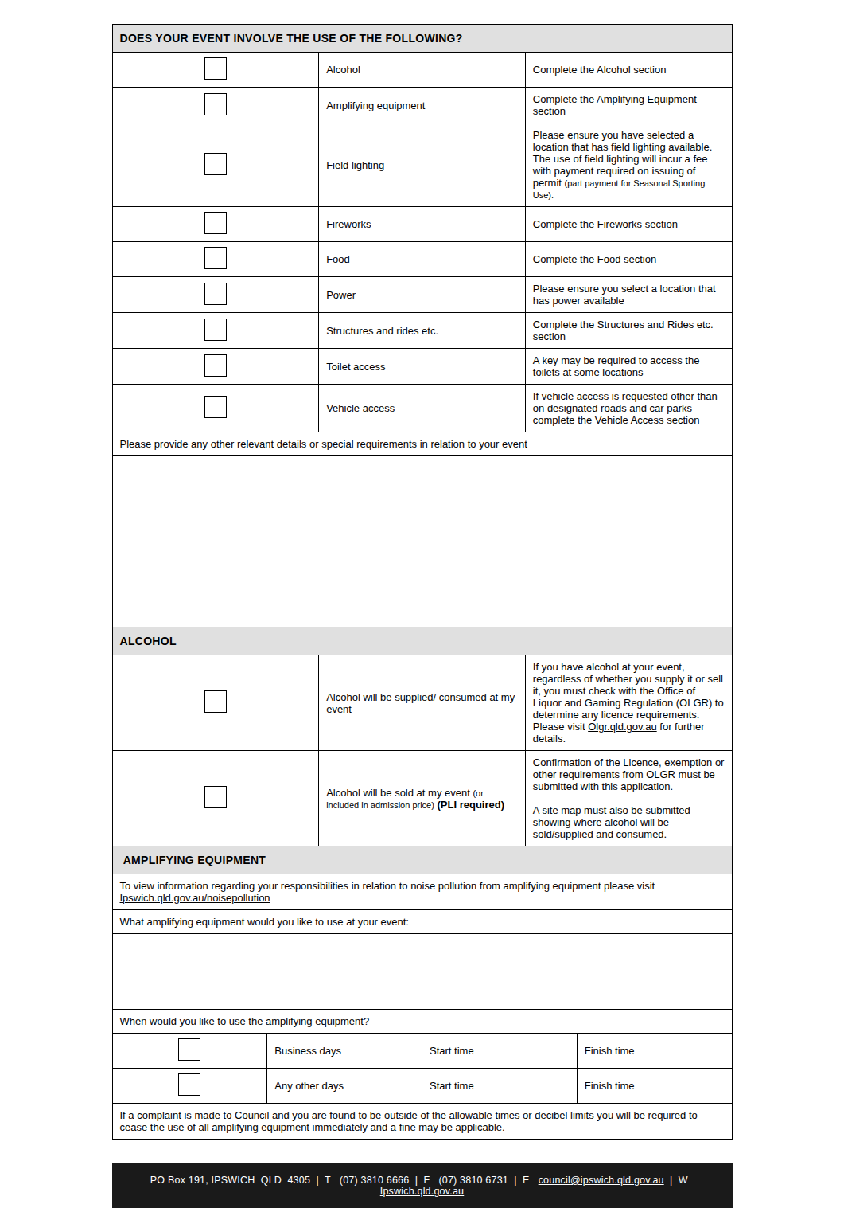| DOES YOUR EVENT INVOLVE THE USE OF THE FOLLOWING? |
| | Alcohol | Complete the Alcohol section |
| | Amplifying equipment | Complete the Amplifying Equipment section |
| | Field lighting | Please ensure you have selected a location that has field lighting available. The use of field lighting will incur a fee with payment required on issuing of permit (part payment for Seasonal Sporting Use). |
| | Fireworks | Complete the Fireworks section |
| | Food | Complete the Food section |
| | Power | Please ensure you select a location that has power available |
| | Structures and rides etc. | Complete the Structures and Rides etc. section |
| | Toilet access | A key may be required to access the toilets at some locations |
| | Vehicle access | If vehicle access is requested other than on designated roads and car parks complete the Vehicle Access section |
| Please provide any other relevant details or special requirements in relation to your event |
| ALCOHOL |
| | Alcohol will be supplied/ consumed at my event | If you have alcohol at your event, regardless of whether you supply it or sell it, you must check with the Office of Liquor and Gaming Regulation (OLGR) to determine any licence requirements. Please visit Olgr.qld.gov.au for further details. |
| | Alcohol will be sold at my event (or included in admission price) (PLI required) | Confirmation of the Licence, exemption or other requirements from OLGR must be submitted with this application. A site map must also be submitted showing where alcohol will be sold/supplied and consumed. |
| AMPLIFYING EQUIPMENT |
| To view information regarding your responsibilities in relation to noise pollution from amplifying equipment please visit Ipswich.qld.gov.au/noisepollution |
| What amplifying equipment would you like to use at your event: |
| When would you like to use the amplifying equipment? |
| | Business days | / Start time / / | / Finish time / / |
| | Any other days | / Start time / / | / Finish time / / |
| If a complaint is made to Council and you are found to be outside of the allowable times or decibel limits you will be required to cease the use of all amplifying equipment immediately and a fine may be applicable. |
PO Box 191, IPSWICH QLD 4305 | T (07) 3810 6666 | F (07) 3810 6731 | E council@ipswich.qld.gov.au | W Ipswich.qld.gov.au